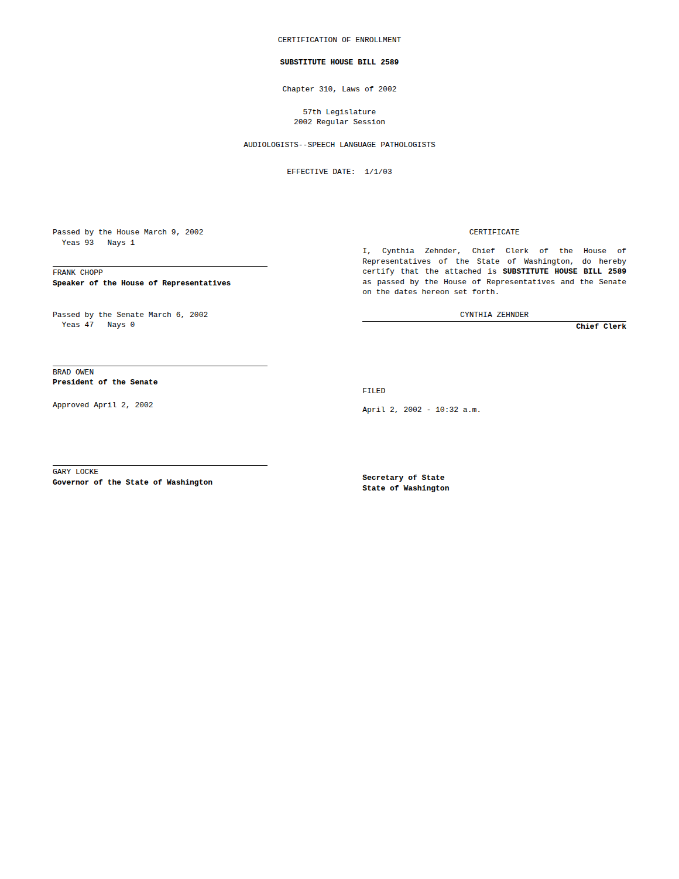CERTIFICATION OF ENROLLMENT
SUBSTITUTE HOUSE BILL 2589
Chapter 310, Laws of 2002
57th Legislature
2002 Regular Session
AUDIOLOGISTS--SPEECH LANGUAGE PATHOLOGISTS
EFFECTIVE DATE: 1/1/03
Passed by the House March 9, 2002
Yeas 93 Nays 1
FRANK CHOPP
Speaker of the House of Representatives
CERTIFICATE
I, Cynthia Zehnder, Chief Clerk of the House of Representatives of the State of Washington, do hereby certify that the attached is SUBSTITUTE HOUSE BILL 2589 as passed by the House of Representatives and the Senate on the dates hereon set forth.
Passed by the Senate March 6, 2002
Yeas 47 Nays 0
CYNTHIA ZEHNDER
Chief Clerk
BRAD OWEN
President of the Senate
Approved April 2, 2002
FILED
April 2, 2002 - 10:32 a.m.
GARY LOCKE
Governor of the State of Washington
Secretary of State
State of Washington